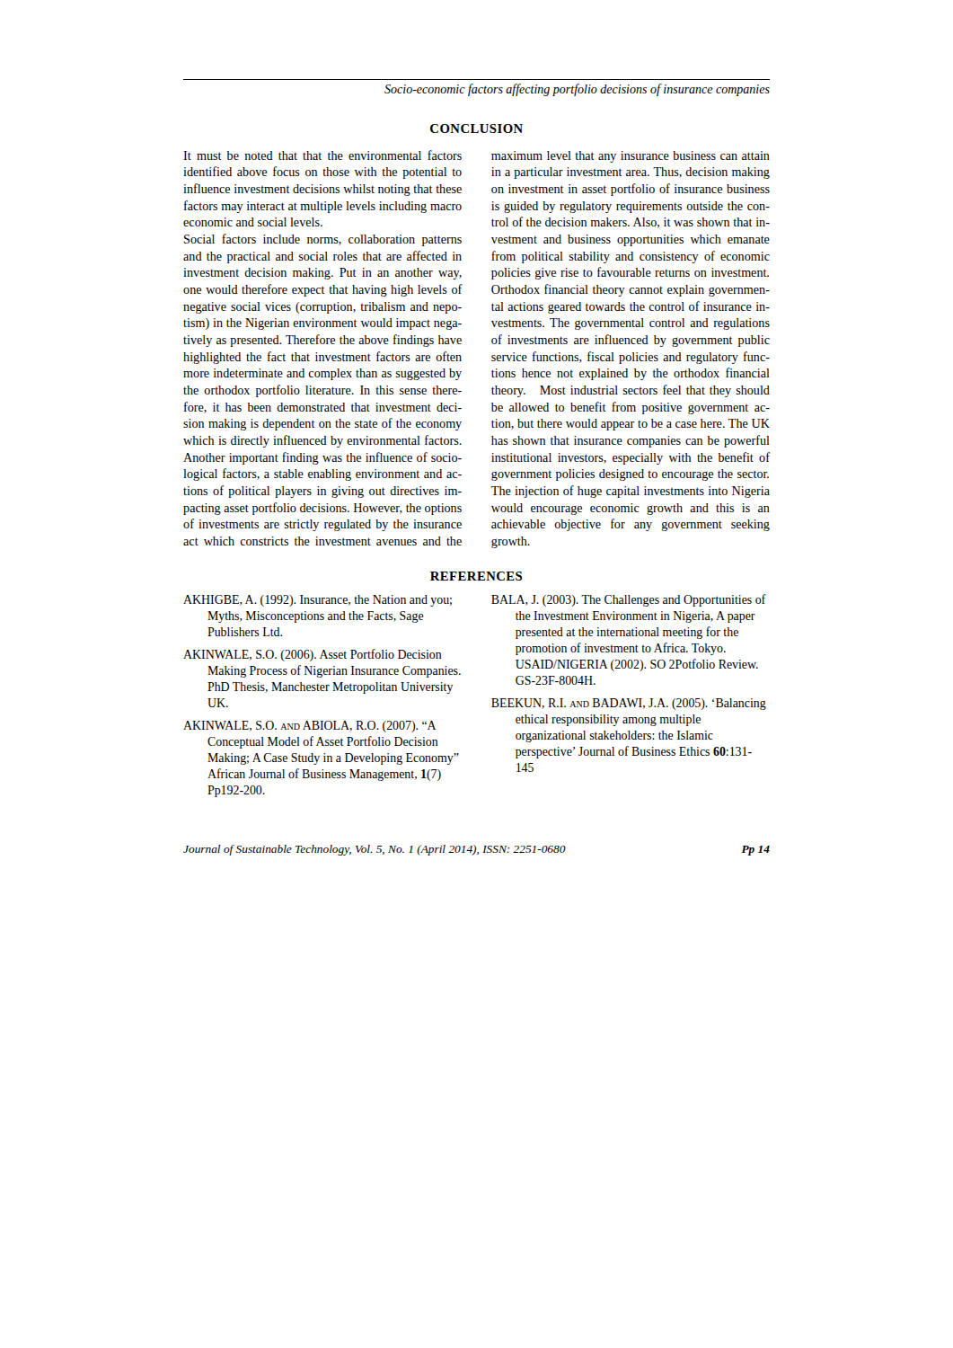Socio-economic factors affecting portfolio decisions of insurance companies
Conclusion
It must be noted that that the environmental factors identified above focus on those with the potential to influence investment decisions whilst noting that these factors may interact at multiple levels including macro economic and social levels.
Social factors include norms, collaboration patterns and the practical and social roles that are affected in investment decision making. Put in an another way, one would therefore expect that having high levels of negative social vices (corruption, tribalism and nepotism) in the Nigerian environment would impact negatively as presented. Therefore the above findings have highlighted the fact that investment factors are often more indeterminate and complex than as suggested by the orthodox portfolio literature. In this sense therefore, it has been demonstrated that investment decision making is dependent on the state of the economy which is directly influenced by environmental factors. Another important finding was the influence of sociological factors, a stable enabling environment and actions of political players in giving out directives impacting asset portfolio decisions. However, the options of investments are strictly regulated by the insurance act which constricts the investment avenues and the maximum level that any insurance business can attain in a particular investment area. Thus, decision making on investment in asset portfolio of insurance business is guided by regulatory requirements outside the control of the decision makers. Also, it was shown that investment and business opportunities which emanate from political stability and consistency of economic policies give rise to favourable returns on investment. Orthodox financial theory cannot explain governmental actions geared towards the control of insurance investments. The governmental control and regulations of investments are influenced by government public service functions, fiscal policies and regulatory functions hence not explained by the orthodox financial theory. Most industrial sectors feel that they should be allowed to benefit from positive government action, but there would appear to be a case here. The UK has shown that insurance companies can be powerful institutional investors, especially with the benefit of government policies designed to encourage the sector. The injection of huge capital investments into Nigeria would encourage economic growth and this is an achievable objective for any government seeking growth.
REFERENCES
AKHIGBE, A. (1992). Insurance, the Nation and you; Myths, Misconceptions and the Facts, Sage Publishers Ltd.
AKINWALE, S.O. (2006). Asset Portfolio Decision Making Process of Nigerian Insurance Companies. PhD Thesis, Manchester Metropolitan University UK.
AKINWALE, S.O. and ABIOLA, R.O. (2007). “A Conceptual Model of Asset Portfolio Decision Making; A Case Study in a Developing Economy” African Journal of Business Management, 1(7) Pp192-200.
BALA, J. (2003). The Challenges and Opportunities of the Investment Environment in Nigeria, A paper presented at the international meeting for the promotion of investment to Africa. Tokyo. USAID/NIGERIA (2002). SO 2Potfolio Review. GS-23F-8004H.
BEEKUN, R.I. and BADAWI, J.A. (2005). ‘Balancing ethical responsibility among multiple organizational stakeholders: the Islamic perspective’ Journal of Business Ethics 60:131-145
Journal of Sustainable Technology, Vol. 5, No. 1 (April 2014), ISSN: 2251-0680
Pp 14